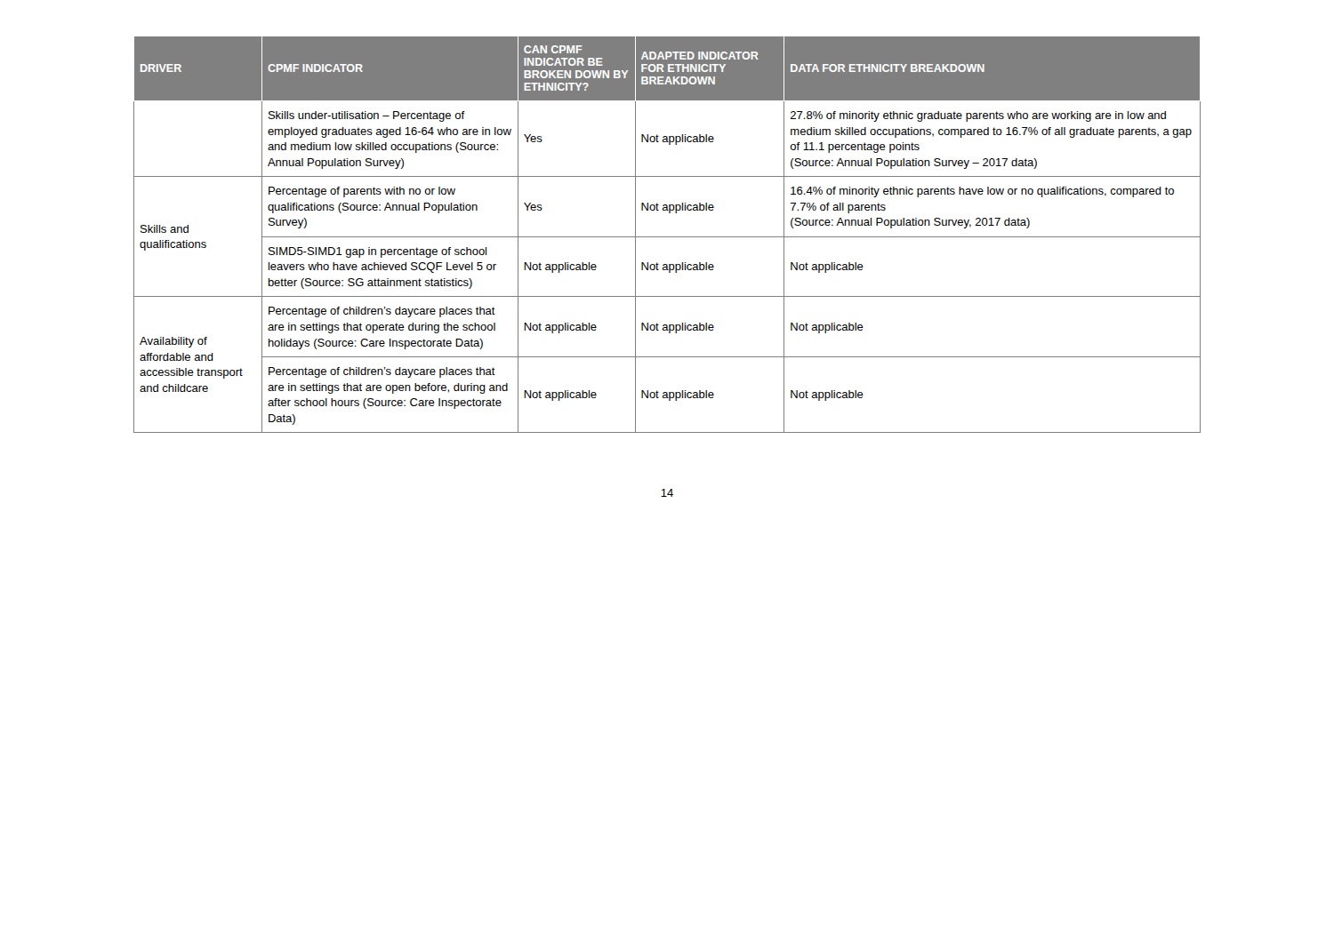| DRIVER | CPMF INDICATOR | CAN CPMF INDICATOR BE BROKEN DOWN BY ETHNICITY? | ADAPTED INDICATOR FOR ETHNICITY BREAKDOWN | DATA FOR ETHNICITY BREAKDOWN |
| --- | --- | --- | --- | --- |
| | Skills under-utilisation – Percentage of employed graduates aged 16-64 who are in low and medium low skilled occupations (Source: Annual Population Survey) | Yes | Not applicable | 27.8% of minority ethnic graduate parents who are working are in low and medium skilled occupations, compared to 16.7% of all graduate parents, a gap of 11.1 percentage points (Source: Annual Population Survey – 2017 data) |
| Skills and qualifications | Percentage of parents with no or low qualifications (Source: Annual Population Survey) | Yes | Not applicable | 16.4% of minority ethnic parents have low or no qualifications, compared to 7.7% of all parents (Source: Annual Population Survey, 2017 data) |
| SIMD5-SIMD1 gap in percentage of school leavers who have achieved SCQF Level 5 or better (Source: SG attainment statistics) | Not applicable | Not applicable | Not applicable |
| Availability of affordable and accessible transport and childcare | Percentage of children’s daycare places that are in settings that operate during the school holidays (Source: Care Inspectorate Data) | Not applicable | Not applicable | Not applicable |
| Percentage of children’s daycare places that are in settings that are open before, during and after school hours (Source: Care Inspectorate Data) | Not applicable | Not applicable | Not applicable |
14